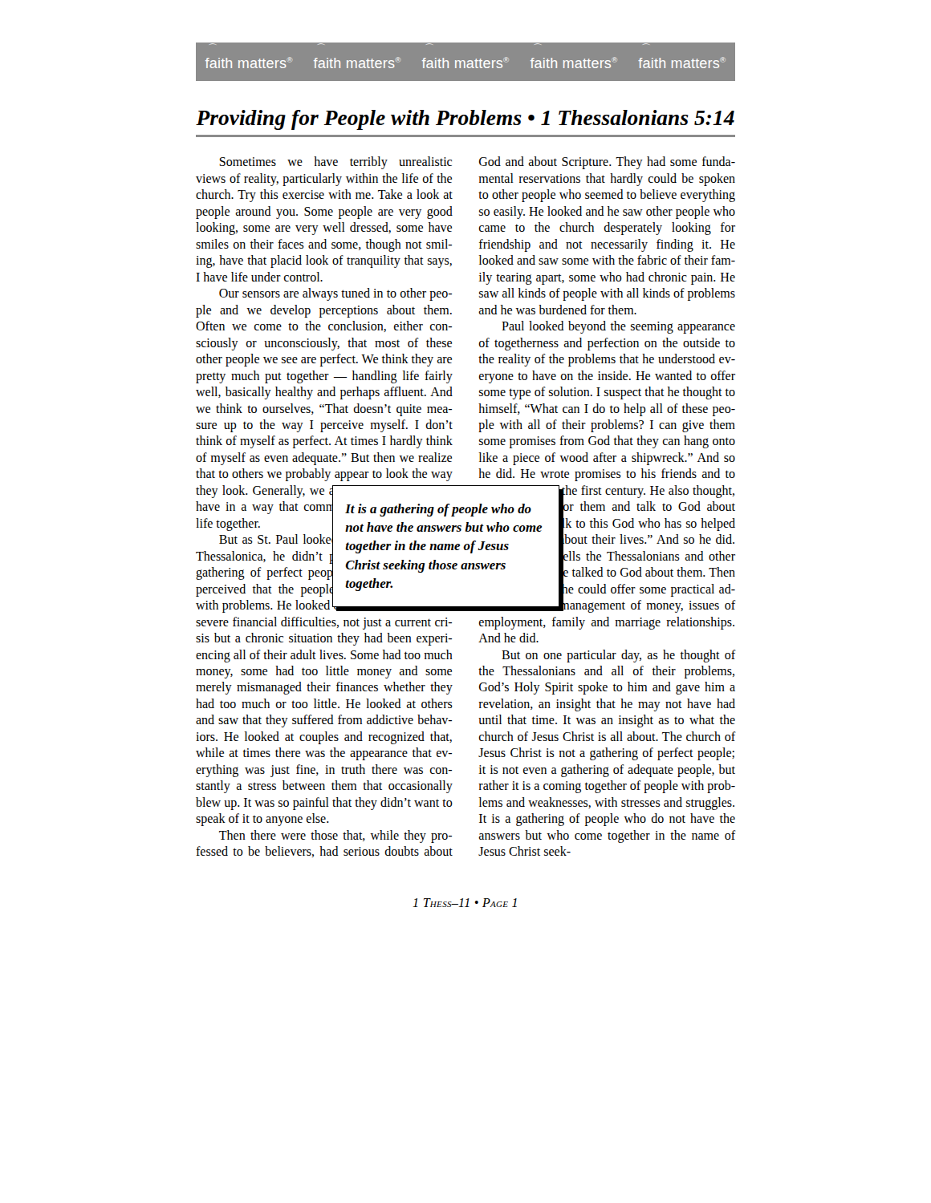fai⌒th matters® fai⌒th matters® fai⌒th matters® fai⌒th matters® fai⌒th matters®
Providing for People with Problems • 1 Thessalonians 5:14
It is a gathering of people who do not have the answers but who come together in the name of Jesus Christ seeking those answers together.
Sometimes we have terribly unrealistic views of reality, particularly within the life of the church. Try this exercise with me. Take a look at people around you. Some people are very good looking, some are very well dressed, some have smiles on their faces and some, though not smiling, have that placid look of tranquility that says, I have life under control.
Our sensors are always tuned in to other people and we develop perceptions about them. Often we come to the conclusion, either consciously or unconsciously, that most of these other people we see are perfect. We think they are pretty much put together — handling life fairly well, basically healthy and perhaps affluent. And we think to ourselves, “That doesn’t quite measure up to the way I perceive myself. I don’t think of myself as perfect. At times I hardly think of myself as even adequate.” But then we realize that to others we probably appear to look the way they look. Generally, we all speak, dress and behave in a way that communicates that we have life together.
But as St. Paul looked around the church of Thessalonica, he didn’t perceive that it was a gathering of perfect people. To the contrary he perceived that the people he saw were people with problems. He looked out and saw some with severe financial difficulties, not just a current crisis but a chronic situation they had been experiencing all of their adult lives. Some had too much money, some had too little money and some merely mismanaged their finances whether they had too much or too little. He looked at others and saw that they suffered from addictive behaviors. He looked at couples and recognized that, while at times there was the appearance that everything was just fine, in truth there was constantly a stress between them that occasionally blew up. It was so painful that they didn’t want to speak of it to anyone else.
Then there were those that, while they professed to be believers, had serious doubts about God and about Scripture. They had some fundamental reservations that hardly could be spoken to other people who seemed to believe everything so easily. He looked and he saw other people who came to the church desperately looking for friendship and not necessarily finding it. He looked and saw some with the fabric of their family tearing apart, some who had chronic pain. He saw all kinds of people with all kinds of problems and he was burdened for them.
Paul looked beyond the seeming appearance of togetherness and perfection on the outside to the reality of the problems that he understood everyone to have on the inside. He wanted to offer some type of solution. I suspect that he thought to himself, “What can I do to help all of these people with all of their problems? I can give them some promises from God that they can hang onto like a piece of wood after a shipwreck.” And so he did. He wrote promises to his friends and to the churches of the first century. He also thought, “I could pray for them and talk to God about them. I could talk to this God who has so helped me in my life, about their lives.” And so he did. Repeatedly he tells the Thessalonians and other Christians that he talked to God about them. Then he thought that he could offer some practical advice about the management of money, issues of employment, family and marriage relationships. And he did.
But on one particular day, as he thought of the Thessalonians and all of their problems, God’s Holy Spirit spoke to him and gave him a revelation, an insight that he may not have had until that time. It was an insight as to what the church of Jesus Christ is all about. The church of Jesus Christ is not a gathering of perfect people; it is not even a gathering of adequate people, but rather it is a coming together of people with problems and weaknesses, with stresses and struggles. It is a gathering of people who do not have the answers but who come together in the name of Jesus Christ seek-
1 Thess–11 • Page 1